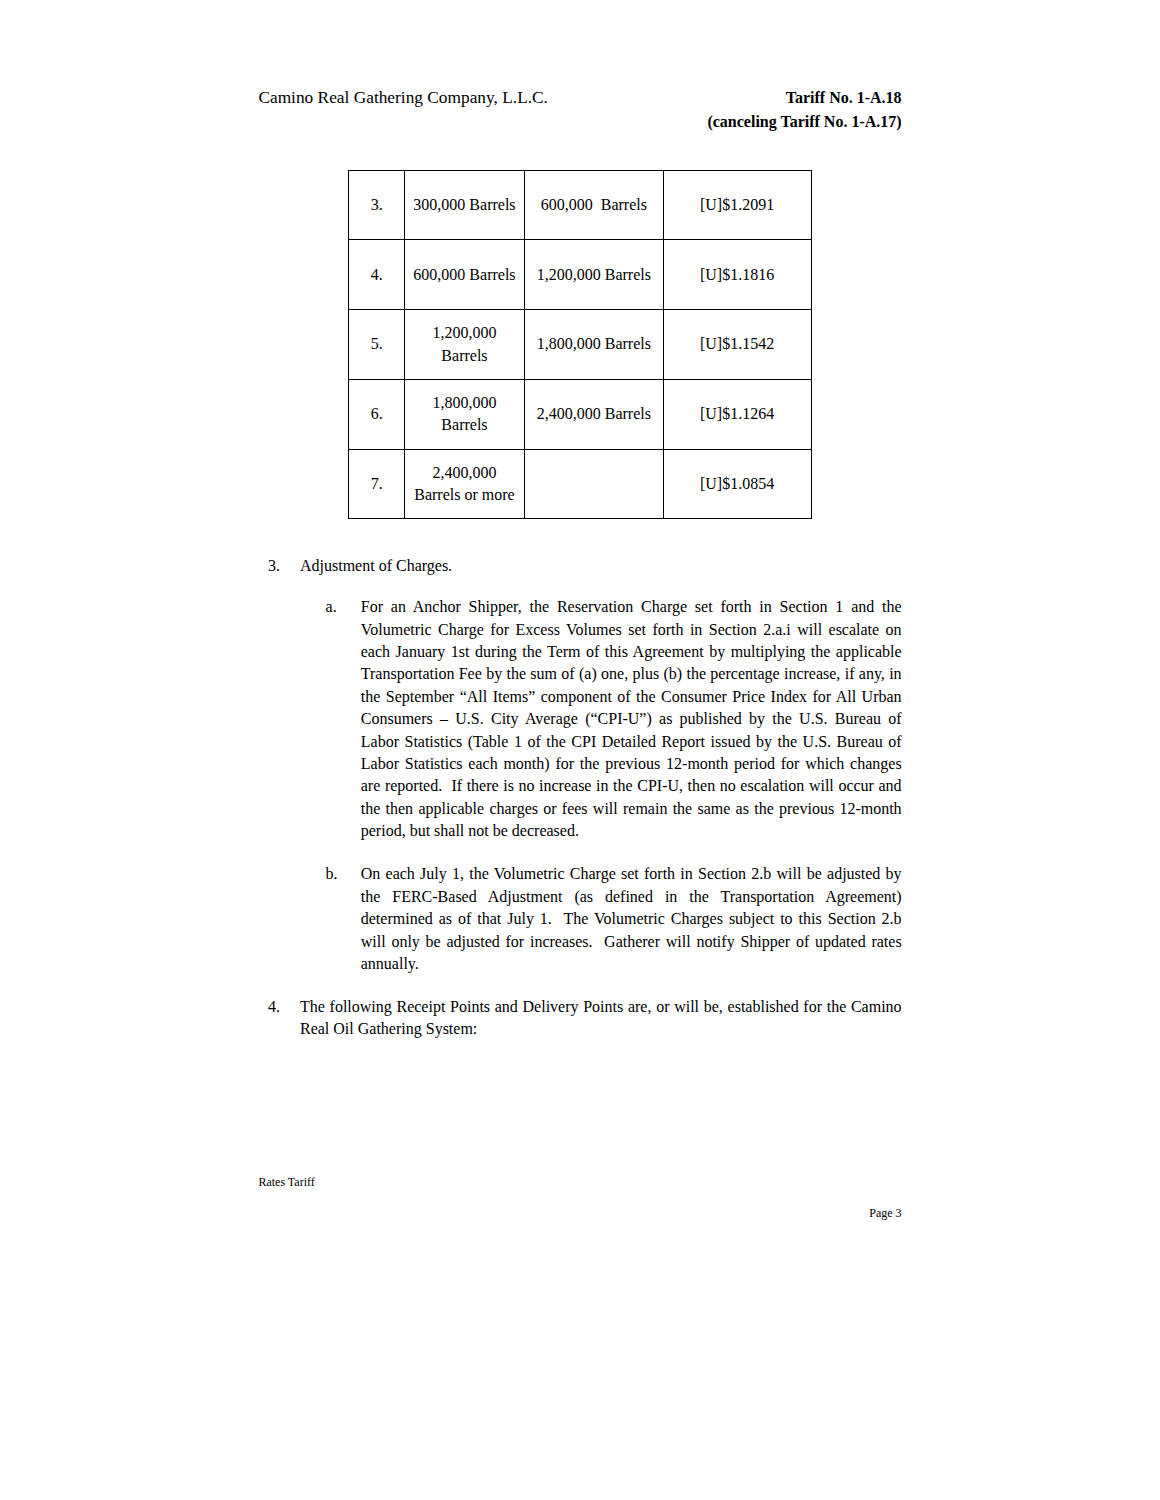Camino Real Gathering Company, L.L.C.
Tariff No. 1-A.18
(canceling Tariff No. 1-A.17)
| 3. | 300,000 Barrels | 600,000 Barrels | [U]$1.2091 |
| 4. | 600,000 Barrels | 1,200,000 Barrels | [U]$1.1816 |
| 5. | 1,200,000 Barrels | 1,800,000 Barrels | [U]$1.1542 |
| 6. | 1,800,000 Barrels | 2,400,000 Barrels | [U]$1.1264 |
| 7. | 2,400,000 Barrels or more | | [U]$1.0854 |
3.
Adjustment of Charges.
a.
For an Anchor Shipper, the Reservation Charge set forth in Section 1 and the Volumetric Charge for Excess Volumes set forth in Section 2.a.i will escalate on each January 1st during the Term of this Agreement by multiplying the applicable Transportation Fee by the sum of (a) one, plus (b) the percentage increase, if any, in the September “All Items” component of the Consumer Price Index for All Urban Consumers – U.S. City Average (“CPI-U”) as published by the U.S. Bureau of Labor Statistics (Table 1 of the CPI Detailed Report issued by the U.S. Bureau of Labor Statistics each month) for the previous 12-month period for which changes are reported. If there is no increase in the CPI-U, then no escalation will occur and the then applicable charges or fees will remain the same as the previous 12-month period, but shall not be decreased.
b.
On each July 1, the Volumetric Charge set forth in Section 2.b will be adjusted by the FERC-Based Adjustment (as defined in the Transportation Agreement) determined as of that July 1. The Volumetric Charges subject to this Section 2.b will only be adjusted for increases. Gatherer will notify Shipper of updated rates annually.
4.
The following Receipt Points and Delivery Points are, or will be, established for the Camino Real Oil Gathering System:
Rates Tariff
Page 3